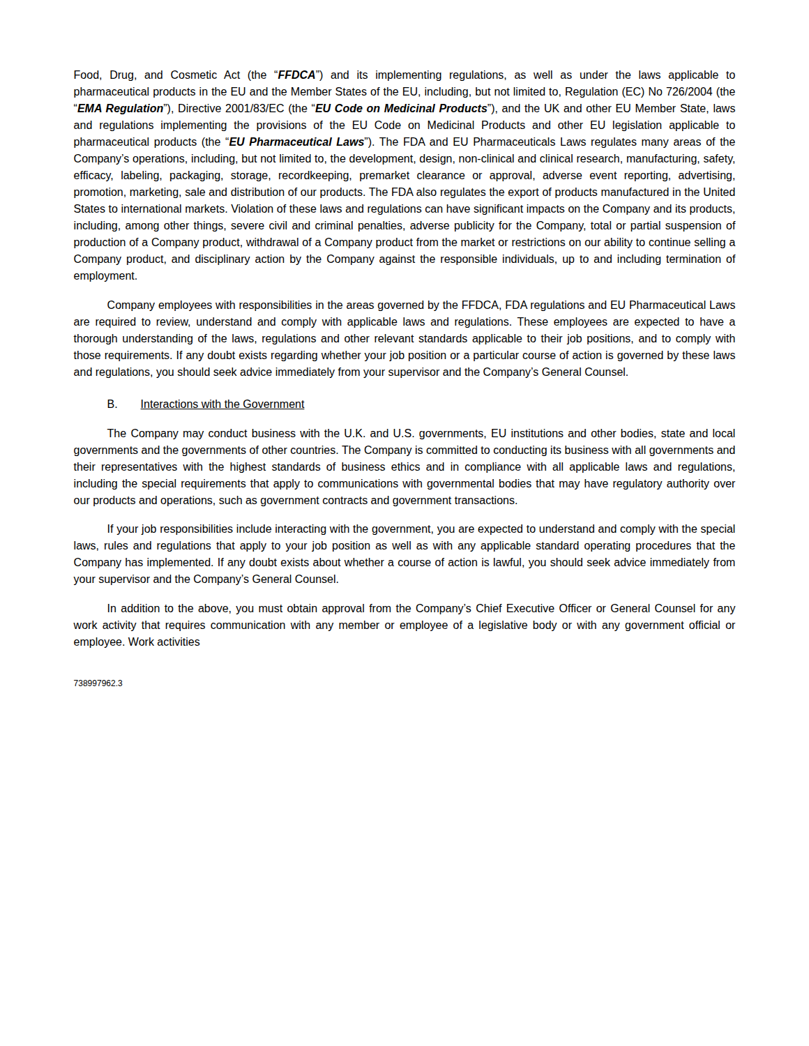Food, Drug, and Cosmetic Act (the “FFDCA”) and its implementing regulations, as well as under the laws applicable to pharmaceutical products in the EU and the Member States of the EU, including, but not limited to, Regulation (EC) No 726/2004 (the “EMA Regulation”), Directive 2001/83/EC (the “EU Code on Medicinal Products”), and the UK and other EU Member State, laws and regulations implementing the provisions of the EU Code on Medicinal Products and other EU legislation applicable to pharmaceutical products (the “EU Pharmaceutical Laws”). The FDA and EU Pharmaceuticals Laws regulates many areas of the Company’s operations, including, but not limited to, the development, design, non-clinical and clinical research, manufacturing, safety, efficacy, labeling, packaging, storage, recordkeeping, premarket clearance or approval, adverse event reporting, advertising, promotion, marketing, sale and distribution of our products. The FDA also regulates the export of products manufactured in the United States to international markets. Violation of these laws and regulations can have significant impacts on the Company and its products, including, among other things, severe civil and criminal penalties, adverse publicity for the Company, total or partial suspension of production of a Company product, withdrawal of a Company product from the market or restrictions on our ability to continue selling a Company product, and disciplinary action by the Company against the responsible individuals, up to and including termination of employment.
Company employees with responsibilities in the areas governed by the FFDCA, FDA regulations and EU Pharmaceutical Laws are required to review, understand and comply with applicable laws and regulations. These employees are expected to have a thorough understanding of the laws, regulations and other relevant standards applicable to their job positions, and to comply with those requirements. If any doubt exists regarding whether your job position or a particular course of action is governed by these laws and regulations, you should seek advice immediately from your supervisor and the Company’s General Counsel.
B. Interactions with the Government
The Company may conduct business with the U.K. and U.S. governments, EU institutions and other bodies, state and local governments and the governments of other countries. The Company is committed to conducting its business with all governments and their representatives with the highest standards of business ethics and in compliance with all applicable laws and regulations, including the special requirements that apply to communications with governmental bodies that may have regulatory authority over our products and operations, such as government contracts and government transactions.
If your job responsibilities include interacting with the government, you are expected to understand and comply with the special laws, rules and regulations that apply to your job position as well as with any applicable standard operating procedures that the Company has implemented. If any doubt exists about whether a course of action is lawful, you should seek advice immediately from your supervisor and the Company’s General Counsel.
In addition to the above, you must obtain approval from the Company’s Chief Executive Officer or General Counsel for any work activity that requires communication with any member or employee of a legislative body or with any government official or employee. Work activities
738997962.3